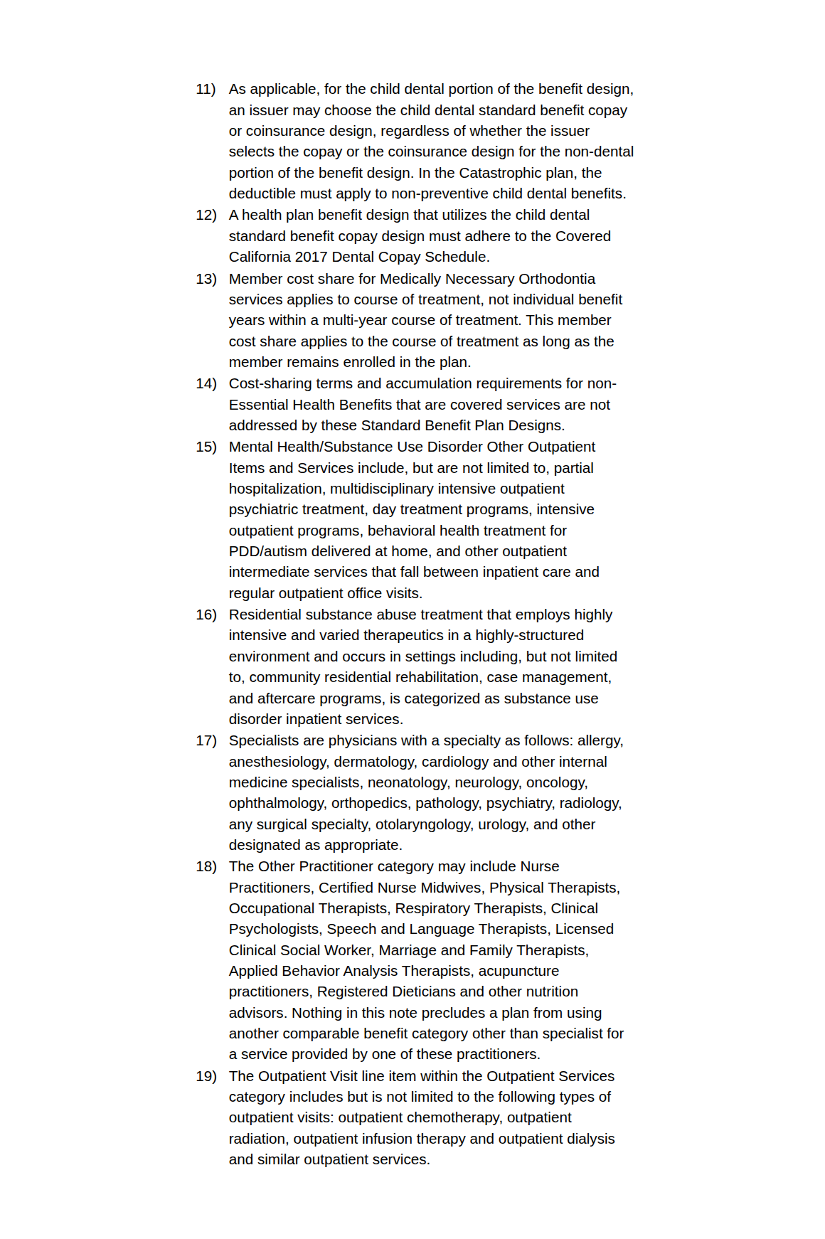As applicable, for the child dental portion of the benefit design, an issuer may choose the child dental standard benefit copay or coinsurance design, regardless of whether the issuer selects the copay or the coinsurance design for the non-dental portion of the benefit design. In the Catastrophic plan, the deductible must apply to non-preventive child dental benefits.
A health plan benefit design that utilizes the child dental standard benefit copay design must adhere to the Covered California 2017 Dental Copay Schedule.
Member cost share for Medically Necessary Orthodontia services applies to course of treatment, not individual benefit years within a multi-year course of treatment. This member cost share applies to the course of treatment as long as the member remains enrolled in the plan.
Cost-sharing terms and accumulation requirements for non-Essential Health Benefits that are covered services are not addressed by these Standard Benefit Plan Designs.
Mental Health/Substance Use Disorder Other Outpatient Items and Services include, but are not limited to, partial hospitalization, multidisciplinary intensive outpatient psychiatric treatment, day treatment programs, intensive outpatient programs, behavioral health treatment for PDD/autism delivered at home, and other outpatient intermediate services that fall between inpatient care and regular outpatient office visits.
Residential substance abuse treatment that employs highly intensive and varied therapeutics in a highly-structured environment and occurs in settings including, but not limited to, community residential rehabilitation, case management, and aftercare programs, is categorized as substance use disorder inpatient services.
Specialists are physicians with a specialty as follows: allergy, anesthesiology, dermatology, cardiology and other internal medicine specialists, neonatology, neurology, oncology, ophthalmology, orthopedics, pathology, psychiatry, radiology, any surgical specialty, otolaryngology, urology, and other designated as appropriate.
The Other Practitioner category may include Nurse Practitioners, Certified Nurse Midwives, Physical Therapists, Occupational Therapists, Respiratory Therapists, Clinical Psychologists, Speech and Language Therapists, Licensed Clinical Social Worker, Marriage and Family Therapists, Applied Behavior Analysis Therapists, acupuncture practitioners, Registered Dieticians and other nutrition advisors. Nothing in this note precludes a plan from using another comparable benefit category other than specialist for a service provided by one of these practitioners.
The Outpatient Visit line item within the Outpatient Services category includes but is not limited to the following types of outpatient visits: outpatient chemotherapy, outpatient radiation, outpatient infusion therapy and outpatient dialysis and similar outpatient services.